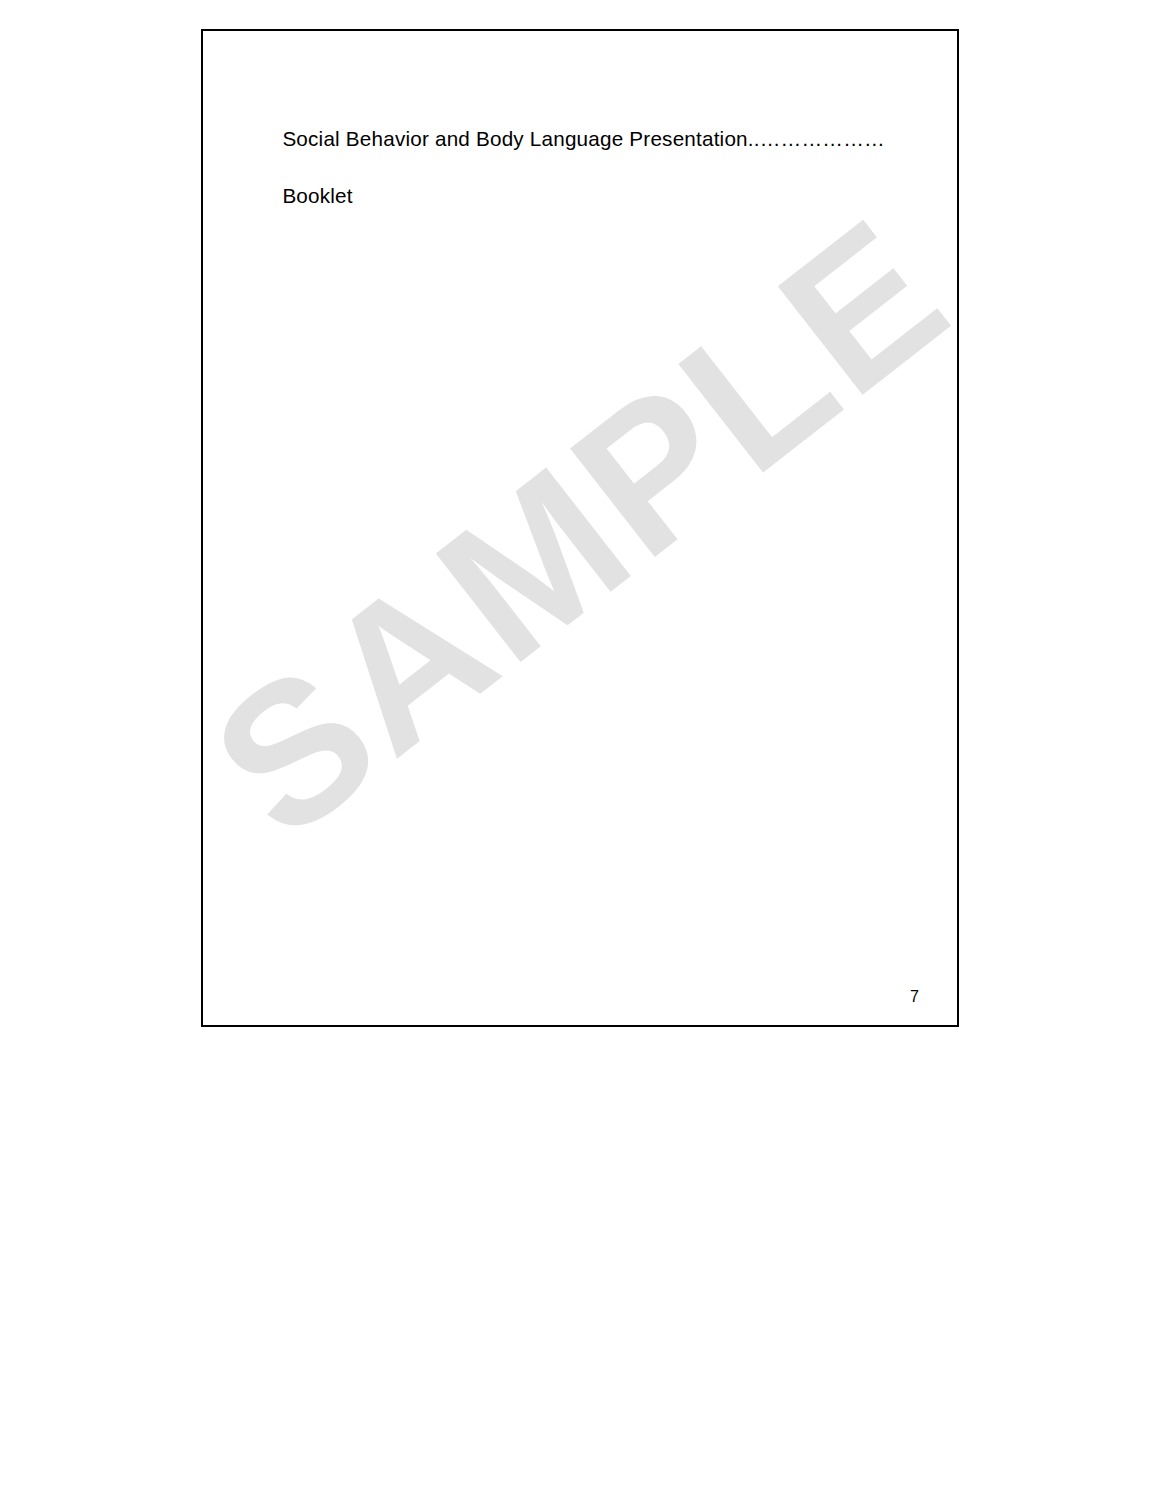SAMPLE
Social Behavior and Body Language Presentation..………………
Booklet
7